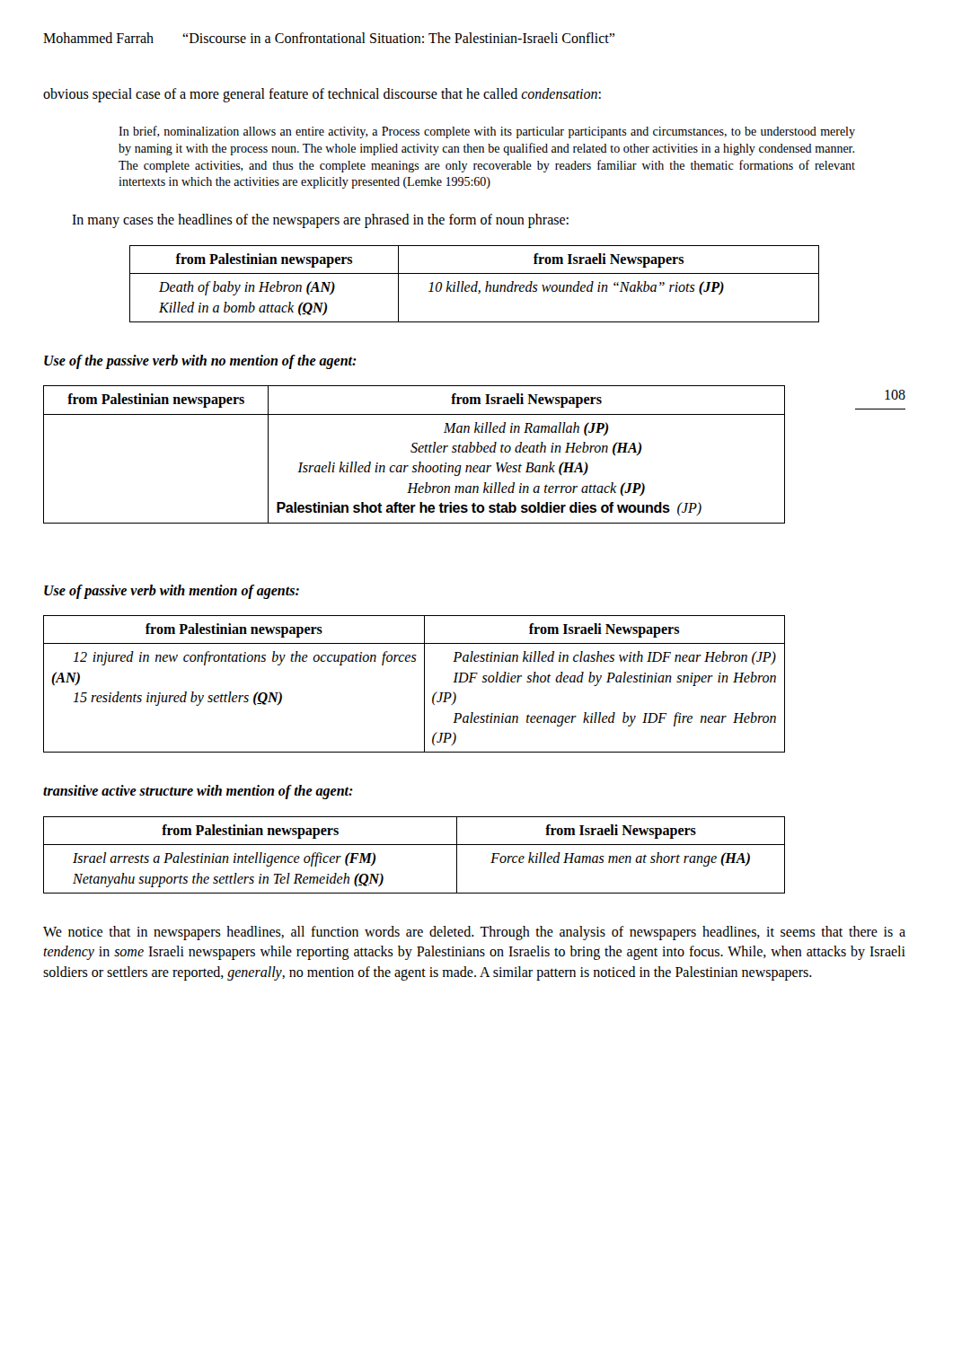Mohammed Farrah
“Discourse in a Confrontational Situation: The Palestinian-Israeli Conflict”
obvious special case of a more general feature of technical discourse that he called condensation:
In brief, nominalization allows an entire activity, a Process complete with its particular participants and circumstances, to be understood merely by naming it with the process noun. The whole implied activity can then be qualified and related to other activities in a highly condensed manner. The complete activities, and thus the complete meanings are only recoverable by readers familiar with the thematic formations of relevant intertexts in which the activities are explicitly presented (Lemke 1995:60)
In many cases the headlines of the newspapers are phrased in the form of noun phrase:
| from Palestinian newspapers | from Israeli Newspapers |
| --- | --- |
| Death of baby in Hebron (AN) Killed in a bomb attack ( Q N) | 10 killed, hundreds wounded in “Nakba” riots (JP) |
Use of the passive verb with no mention of the agent:
108
| from Palestinian newspapers | from Israeli Newspapers |
| --- | --- |
| | Man killed in Ramallah (JP) Settler stabbed to death in Hebron (HA) Israeli killed in car shooting near West Bank (HA) Hebron man killed in a terror attack (JP) Palestinian shot after he tries to stab soldier dies of wounds (JP) |
Use of passive verb with mention of agents:
| from Palestinian newspapers | from Israeli Newspapers |
| --- | --- |
| 12 injured in new confrontations by the occupation forces (AN) 15 residents injured by settlers ( Q N) | Palestinian killed in clashes with IDF near Hebron (JP) IDF soldier shot dead by Palestinian sniper in Hebron (JP) Palestinian teenager killed by IDF fire near Hebron (JP) |
transitive active structure with mention of the agent:
| from Palestinian newspapers | from Israeli Newspapers |
| --- | --- |
| Israel arrests a Palestinian intelligence officer (FM) Netanyahu supports the settlers in Tel Remeideh ( Q N) | Force killed Hamas men at short range (HA) |
We notice that in newspapers headlines, all function words are deleted. Through the analysis of newspapers headlines, it seems that there is a tendency in some Israeli newspapers while reporting attacks by Palestinians on Israelis to bring the agent into focus. While, when attacks by Israeli soldiers or settlers are reported, generally, no mention of the agent is made. A similar pattern is noticed in the Palestinian newspapers.